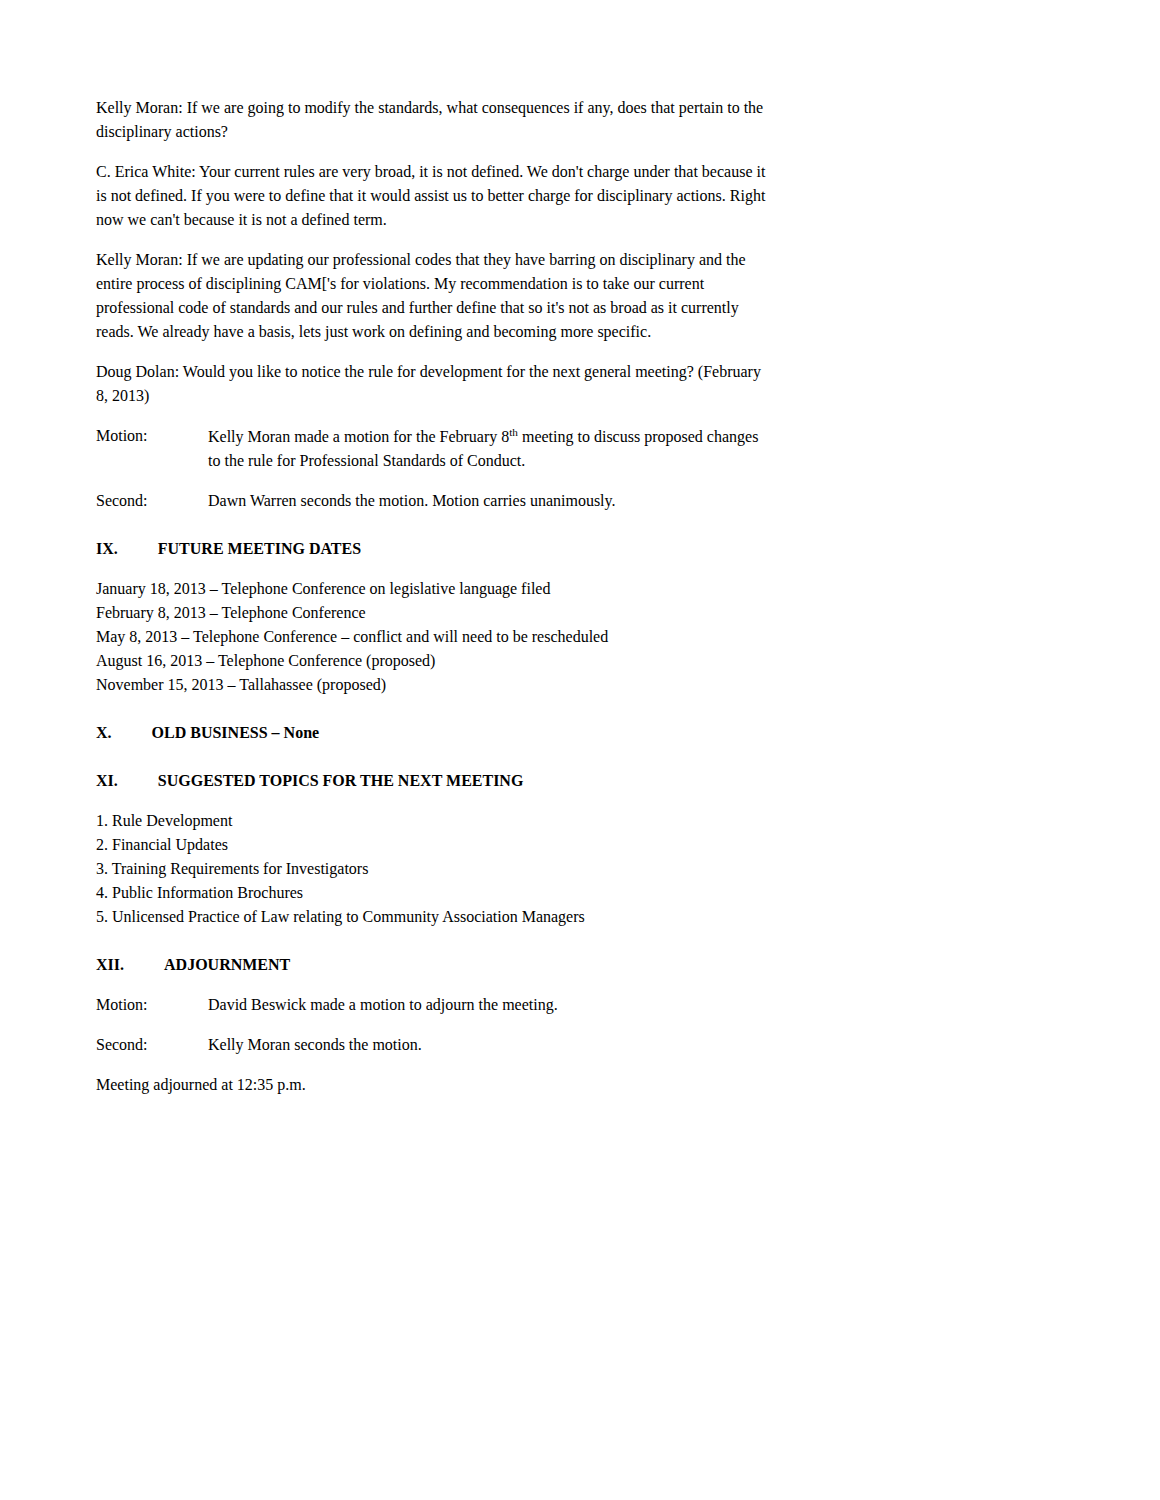Kelly Moran: If we are going to modify the standards, what consequences if any, does that pertain to the disciplinary actions?
C. Erica White: Your current rules are very broad, it is not defined. We don't charge under that because it is not defined. If you were to define that it would assist us to better charge for disciplinary actions. Right now we can't because it is not a defined term.
Kelly Moran: If we are updating our professional codes that they have barring on disciplinary and the entire process of disciplining CAM['s for violations. My recommendation is to take our current professional code of standards and our rules and further define that so it's not as broad as it currently reads. We already have a basis, lets just work on defining and becoming more specific.
Doug Dolan: Would you like to notice the rule for development for the next general meeting? (February 8, 2013)
Motion:
Kelly Moran made a motion for the February 8th meeting to discuss proposed changes to the rule for Professional Standards of Conduct.
Second:
Dawn Warren seconds the motion. Motion carries unanimously.
IX. FUTURE MEETING DATES
January 18, 2013 – Telephone Conference on legislative language filed
February 8, 2013 – Telephone Conference
May 8, 2013 – Telephone Conference – conflict and will need to be rescheduled
August 16, 2013 – Telephone Conference (proposed)
November 15, 2013 – Tallahassee (proposed)
X. OLD BUSINESS – None
XI. SUGGESTED TOPICS FOR THE NEXT MEETING
1. Rule Development
2. Financial Updates
3. Training Requirements for Investigators
4. Public Information Brochures
5. Unlicensed Practice of Law relating to Community Association Managers
XII. ADJOURNMENT
Motion:
David Beswick made a motion to adjourn the meeting.
Second:
Kelly Moran seconds the motion.
Meeting adjourned at 12:35 p.m.